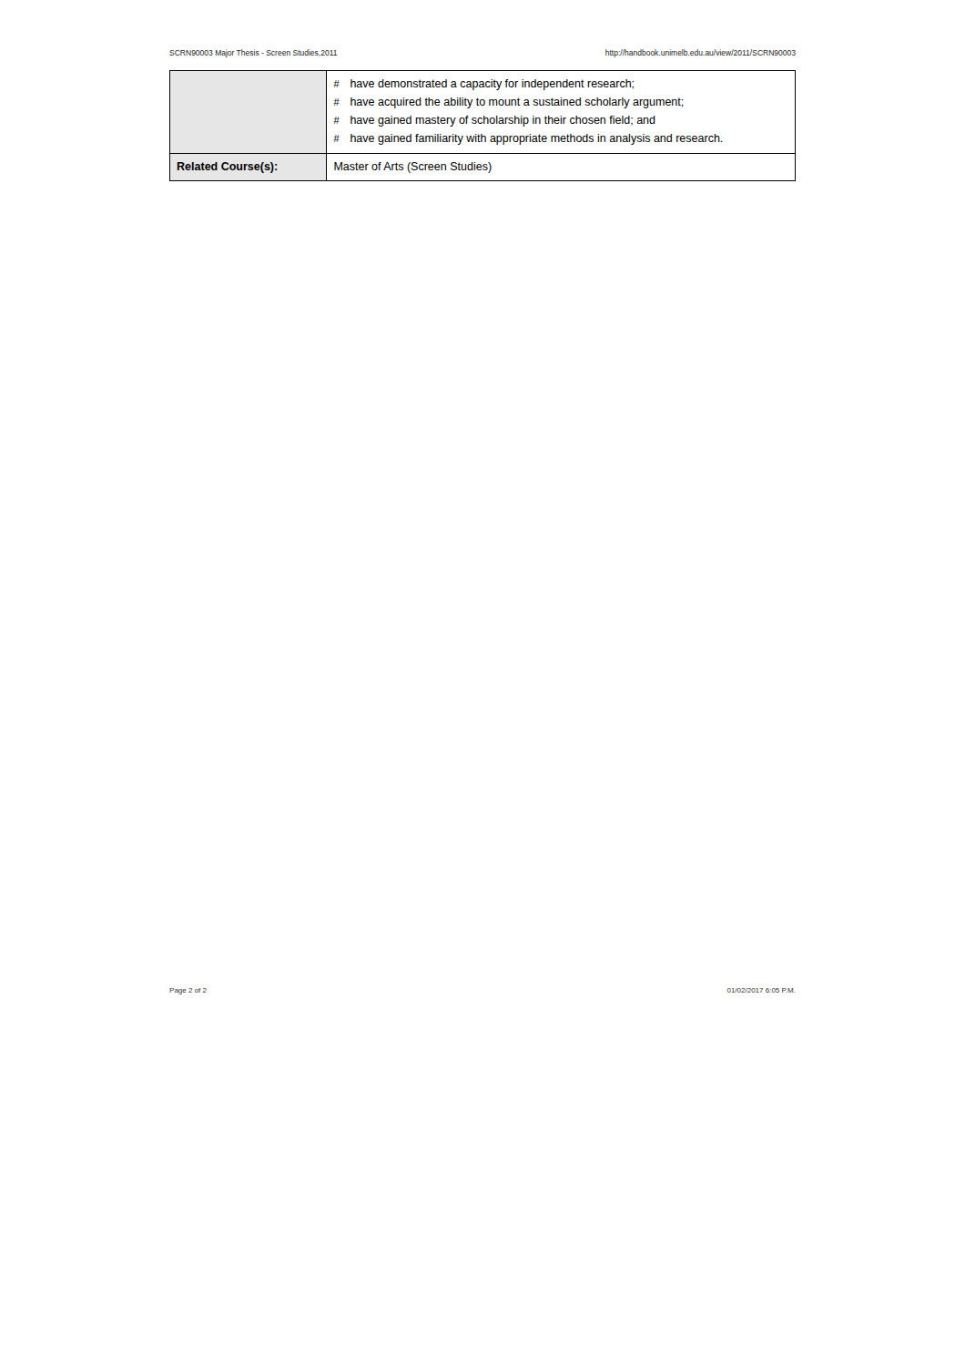SCRN90003 Major Thesis - Screen Studies,2011
http://handbook.unimelb.edu.au/view/2011/SCRN90003
| | have demonstrated a capacity for independent research; have acquired the ability to mount a sustained scholarly argument; have gained mastery of scholarship in their chosen field; and have gained familiarity with appropriate methods in analysis and research. |
| Related Course(s): | Master of Arts (Screen Studies) |
Page 2 of 2
01/02/2017 6:05 P.M.